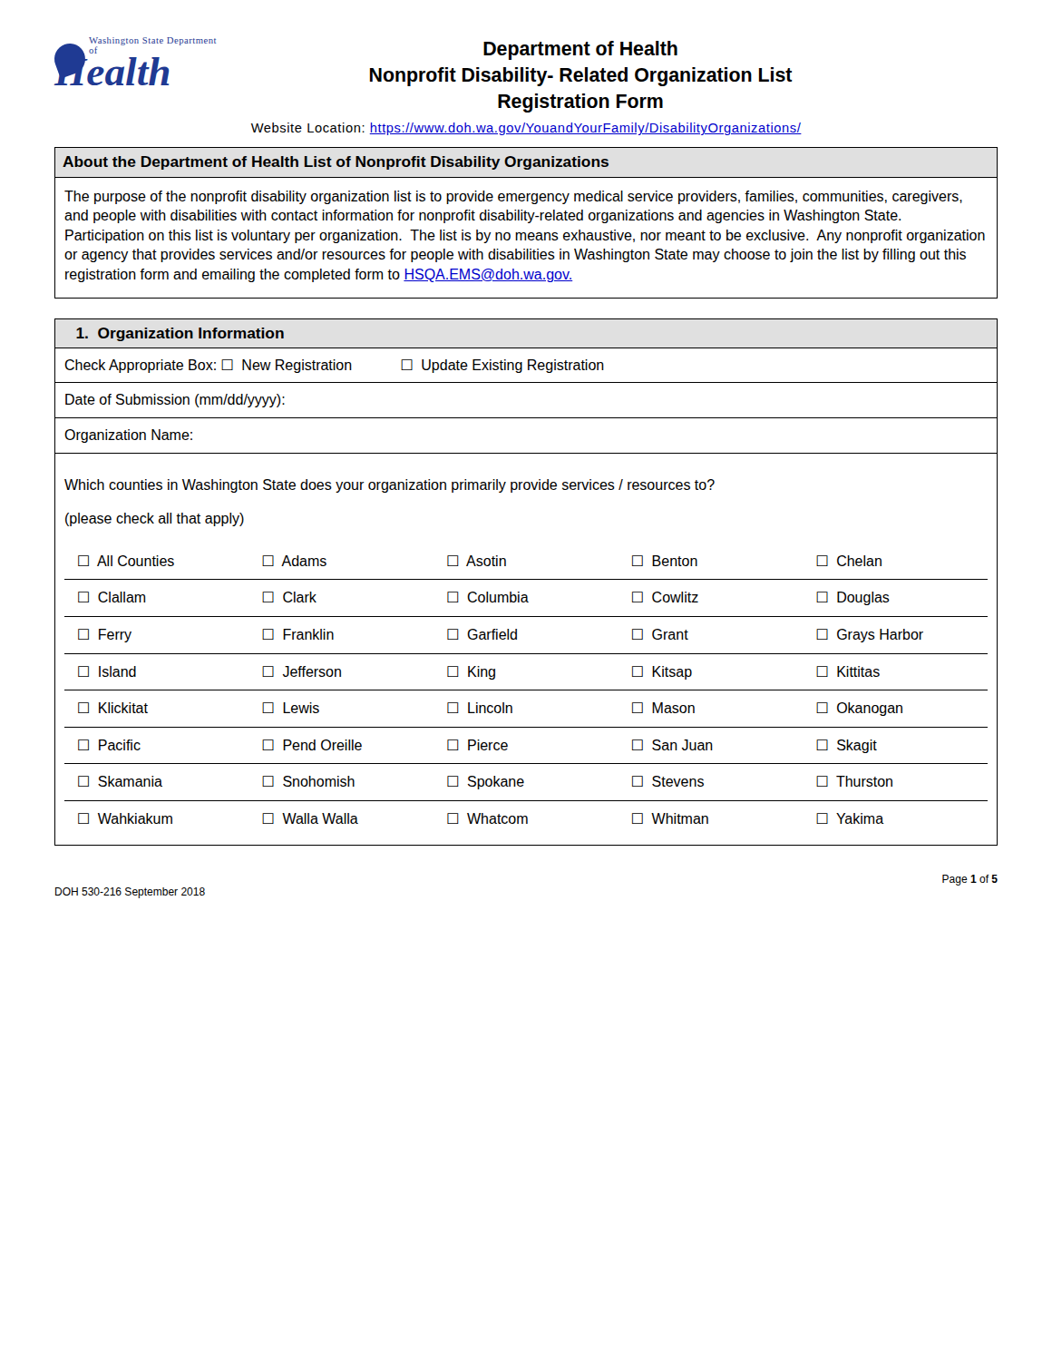Washington State Department of Health
Department of Health
Nonprofit Disability- Related Organization List
Registration Form
Website Location: https://www.doh.wa.gov/YouandYourFamily/DisabilityOrganizations/
About the Department of Health List of Nonprofit Disability Organizations
The purpose of the nonprofit disability organization list is to provide emergency medical service providers, families, communities, caregivers, and people with disabilities with contact information for nonprofit disability-related organizations and agencies in Washington State. Participation on this list is voluntary per organization. The list is by no means exhaustive, nor meant to be exclusive. Any nonprofit organization or agency that provides services and/or resources for people with disabilities in Washington State may choose to join the list by filling out this registration form and emailing the completed form to HSQA.EMS@doh.wa.gov.
1. Organization Information
Check Appropriate Box: ☐ New Registration ☐ Update Existing Registration
Date of Submission (mm/dd/yyyy):
Organization Name:
Which counties in Washington State does your organization primarily provide services / resources to?
(please check all that apply)
| ☐ All Counties | ☐ Adams | ☐ Asotin | ☐ Benton | ☐ Chelan |
| ☐ Clallam | ☐ Clark | ☐ Columbia | ☐ Cowlitz | ☐ Douglas |
| ☐ Ferry | ☐ Franklin | ☐ Garfield | ☐ Grant | ☐ Grays Harbor |
| ☐ Island | ☐ Jefferson | ☐ King | ☐ Kitsap | ☐ Kittitas |
| ☐ Klickitat | ☐ Lewis | ☐ Lincoln | ☐ Mason | ☐ Okanogan |
| ☐ Pacific | ☐ Pend Oreille | ☐ Pierce | ☐ San Juan | ☐ Skagit |
| ☐ Skamania | ☐ Snohomish | ☐ Spokane | ☐ Stevens | ☐ Thurston |
| ☐ Wahkiakum | ☐ Walla Walla | ☐ Whatcom | ☐ Whitman | ☐ Yakima |
DOH 530-216 September 2018
Page 1 of 5